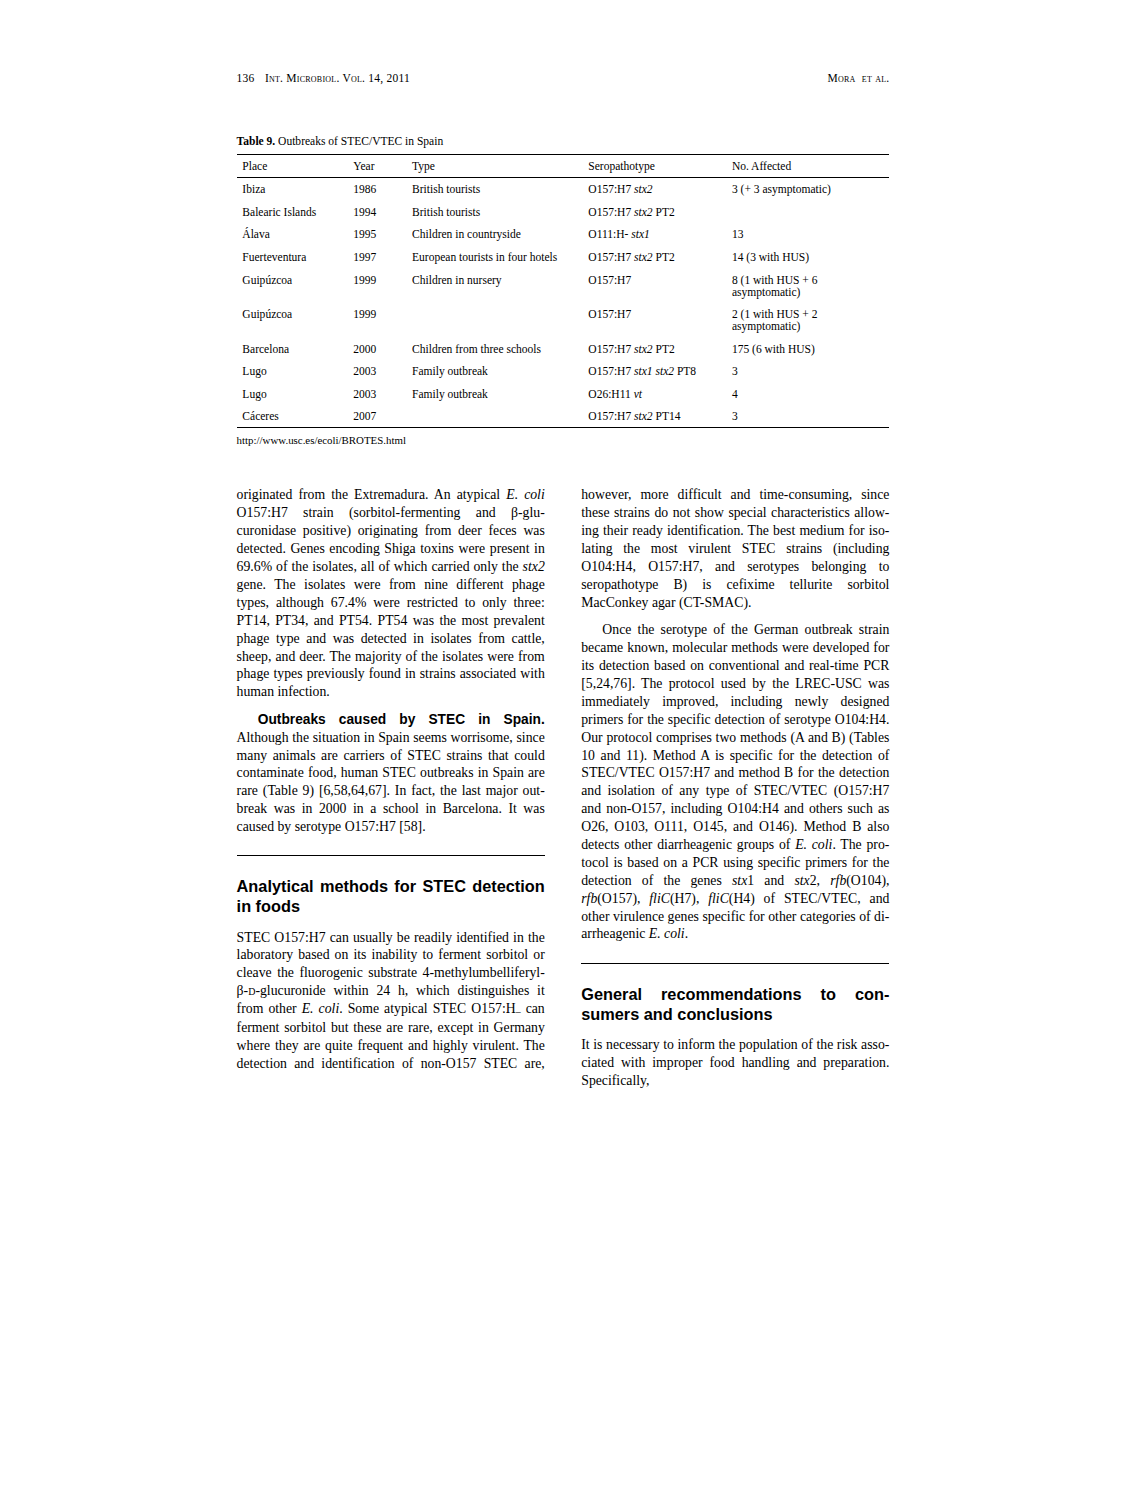136 Int. Microbiol. Vol. 14, 2011
Mora et al.
Table 9. Outbreaks of STEC/VTEC in Spain
| Place | Year | Type | Seropathotype | No. Affected |
| --- | --- | --- | --- | --- |
| Ibiza | 1986 | British tourists | O157:H7 stx2 | 3 (+ 3 asymptomatic) |
| Balearic Islands | 1994 | British tourists | O157:H7 stx2 PT2 | |
| Álava | 1995 | Children in countryside | O111:H- stx1 | 13 |
| Fuerteventura | 1997 | European tourists in four hotels | O157:H7 stx2 PT2 | 14 (3 with HUS) |
| Guipúzcoa | 1999 | Children in nursery | O157:H7 | 8 (1 with HUS + 6 asymptomatic) |
| Guipúzcoa | 1999 | | O157:H7 | 2 (1 with HUS + 2 asymptomatic) |
| Barcelona | 2000 | Children from three schools | O157:H7 stx2 PT2 | 175 (6 with HUS) |
| Lugo | 2003 | Family outbreak | O157:H7 stx1 stx2 PT8 | 3 |
| Lugo | 2003 | Family outbreak | O26:H11 vt | 4 |
| Cáceres | 2007 | | O157:H7 stx2 PT14 | 3 |
http://www.usc.es/ecoli/BROTES.html
originated from the Extremadura. An atypical E. coli O157:H7 strain (sorbitol-fermenting and β-glucuronidase positive) originating from deer feces was detected. Genes encoding Shiga toxins were present in 69.6% of the isolates, all of which carried only the stx2 gene. The isolates were from nine different phage types, although 67.4% were restricted to only three: PT14, PT34, and PT54. PT54 was the most prevalent phage type and was detected in isolates from cattle, sheep, and deer. The majority of the isolates were from phage types previously found in strains associated with human infection.
Outbreaks caused by STEC in Spain. Although the situation in Spain seems worrisome, since many animals are carriers of STEC strains that could contaminate food, human STEC outbreaks in Spain are rare (Table 9) [6,58,64,67]. In fact, the last major outbreak was in 2000 in a school in Barcelona. It was caused by serotype O157:H7 [58].
Analytical methods for STEC detection in foods
STEC O157:H7 can usually be readily identified in the laboratory based on its inability to ferment sorbitol or cleave the fluorogenic substrate 4-methylumbelliferyl-β-d-glucuronide within 24 h, which distinguishes it from other E. coli. Some atypical STEC O157:H– can ferment sorbitol but these are rare, except in Germany where they are quite frequent and highly virulent. The detection and identification of non-O157 STEC are, however, more difficult and time-consuming, since these strains do not show special characteristics allowing their ready identification. The best medium for isolating the most virulent STEC strains (including O104:H4, O157:H7, and serotypes belonging to seropathotype B) is cefixime tellurite sorbitol MacConkey agar (CT-SMAC).
Once the serotype of the German outbreak strain became known, molecular methods were developed for its detection based on conventional and real-time PCR [5,24,76]. The protocol used by the LREC-USC was immediately improved, including newly designed primers for the specific detection of serotype O104:H4. Our protocol comprises two methods (A and B) (Tables 10 and 11). Method A is specific for the detection of STEC/VTEC O157:H7 and method B for the detection and isolation of any type of STEC/VTEC (O157:H7 and non-O157, including O104:H4 and others such as O26, O103, O111, O145, and O146). Method B also detects other diarrheagenic groups of E. coli. The protocol is based on a PCR using specific primers for the detection of the genes stx1 and stx2, rfb(O104), rfb(O157), fliC(H7), fliC(H4) of STEC/VTEC, and other virulence genes specific for other categories of diarrheagenic E. coli.
General recommendations to consumers and conclusions
It is necessary to inform the population of the risk associated with improper food handling and preparation. Specifically,